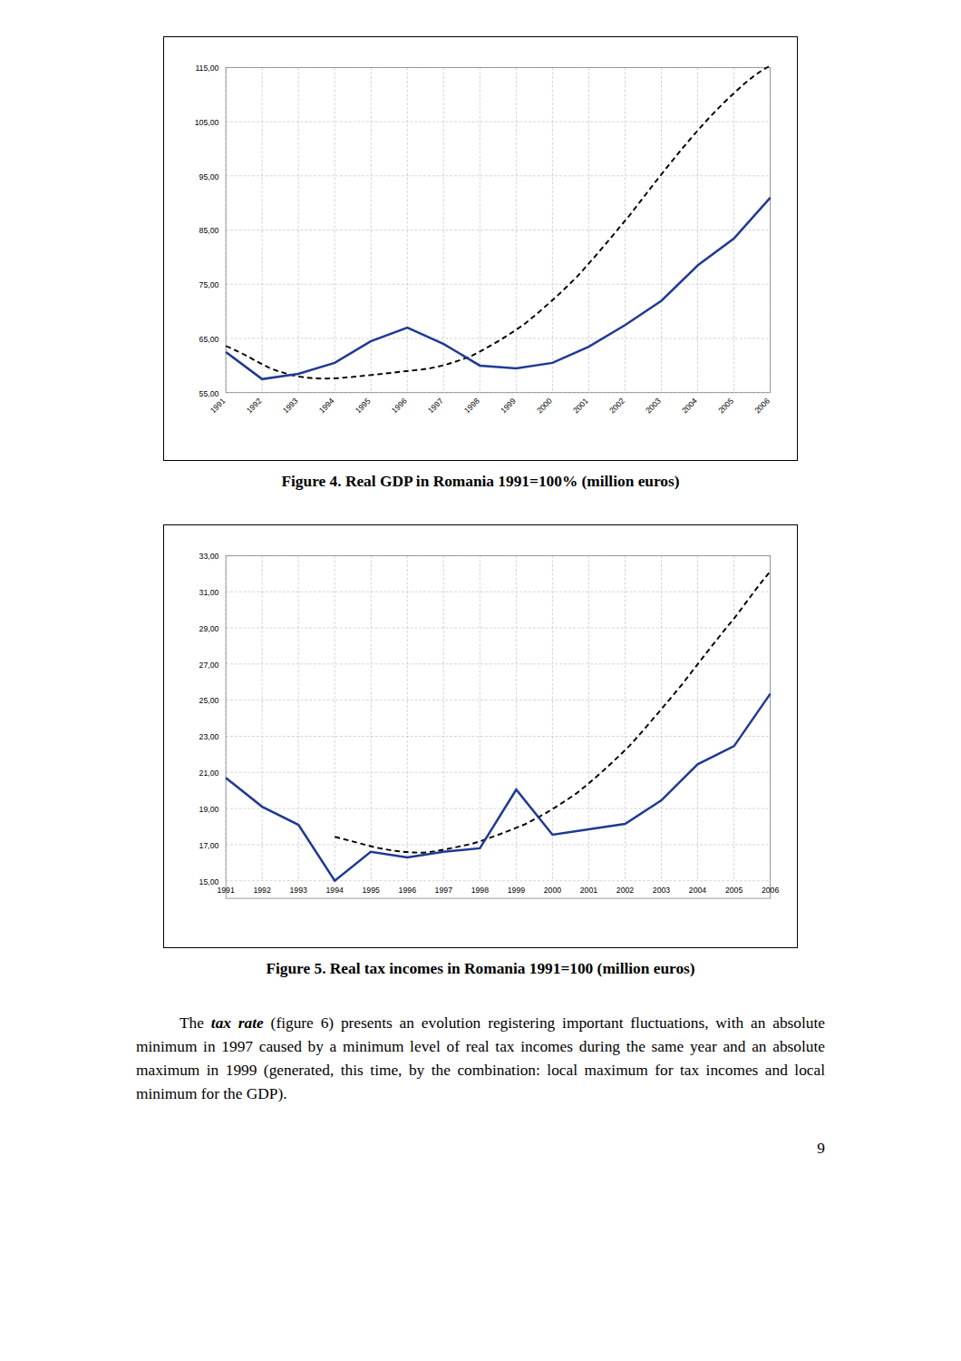115,00 105,00 95,00 85,00 75,00 65,00 55,00 1991 1992 1993 1994 1995 1996 1997 1998 1999 2000 2001 2002 2003 2004 2005 2006
Figure 4. Real GDP in Romania 1991=100% (million euros)
33,00 31,00 29,00 27,00 25,00 23,00 21,00 19,00 17,00 15,00 1991 1992 1993 1994 1995 1996 1997 1998 1999 2000 2001 2002 2003 2004 2005 2006
Figure 5. Real tax incomes in Romania 1991=100 (million euros)
The tax rate (figure 6) presents an evolution registering important fluctuations, with an absolute minimum in 1997 caused by a minimum level of real tax incomes during the same year and an absolute maximum in 1999 (generated, this time, by the combination: local maximum for tax incomes and local minimum for the GDP).
9